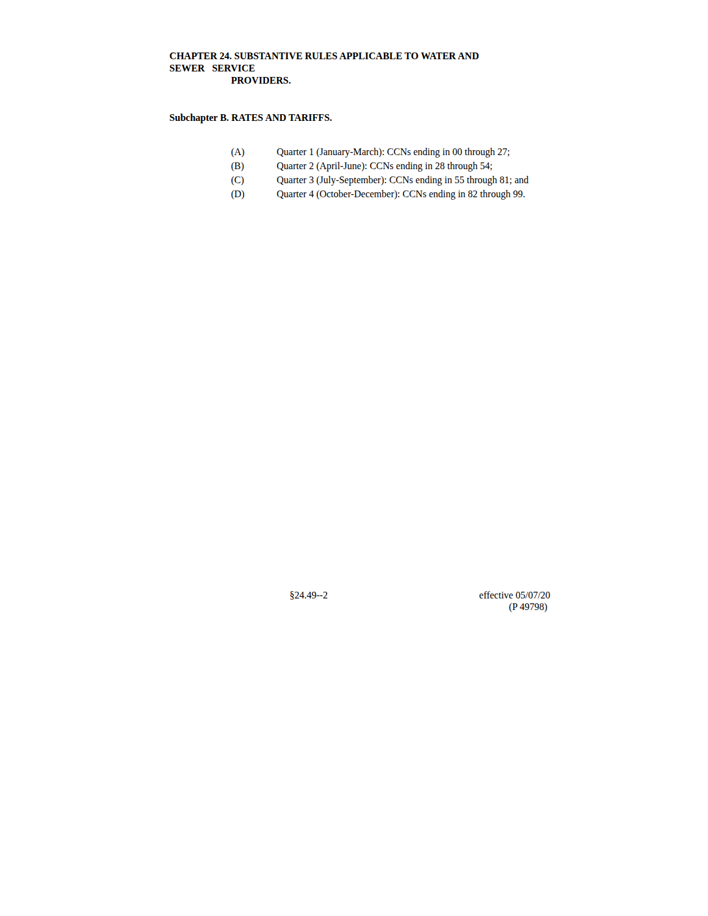CHAPTER 24. SUBSTANTIVE RULES APPLICABLE TO WATER AND SEWER SERVICEPROVIDERS.
Subchapter B. RATES AND TARIFFS.
(A) Quarter 1 (January-March): CCNs ending in 00 through 27;
(B) Quarter 2 (April-June): CCNs ending in 28 through 54;
(C) Quarter 3 (July-September): CCNs ending in 55 through 81; and
(D) Quarter 4 (October-December): CCNs ending in 82 through 99.
§24.49--2 effective 05/07/20
(P 49798)